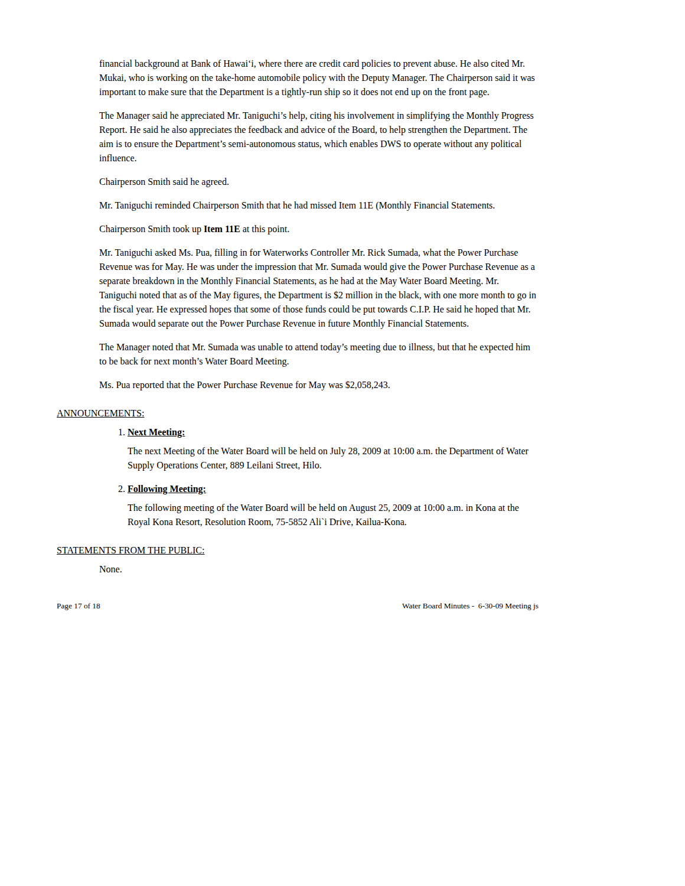financial background at Bank of Hawaiʻi, where there are credit card policies to prevent abuse. He also cited Mr. Mukai, who is working on the take-home automobile policy with the Deputy Manager. The Chairperson said it was important to make sure that the Department is a tightly-run ship so it does not end up on the front page.
The Manager said he appreciated Mr. Taniguchi’s help, citing his involvement in simplifying the Monthly Progress Report. He said he also appreciates the feedback and advice of the Board, to help strengthen the Department. The aim is to ensure the Department’s semi-autonomous status, which enables DWS to operate without any political influence.
Chairperson Smith said he agreed.
Mr. Taniguchi reminded Chairperson Smith that he had missed Item 11E (Monthly Financial Statements.
Chairperson Smith took up Item 11E at this point.
Mr. Taniguchi asked Ms. Pua, filling in for Waterworks Controller Mr. Rick Sumada, what the Power Purchase Revenue was for May. He was under the impression that Mr. Sumada would give the Power Purchase Revenue as a separate breakdown in the Monthly Financial Statements, as he had at the May Water Board Meeting. Mr. Taniguchi noted that as of the May figures, the Department is $2 million in the black, with one more month to go in the fiscal year. He expressed hopes that some of those funds could be put towards C.I.P. He said he hoped that Mr. Sumada would separate out the Power Purchase Revenue in future Monthly Financial Statements.
The Manager noted that Mr. Sumada was unable to attend today’s meeting due to illness, but that he expected him to be back for next month’s Water Board Meeting.
Ms. Pua reported that the Power Purchase Revenue for May was $2,058,243.
ANNOUNCEMENTS:
Next Meeting:
The next Meeting of the Water Board will be held on July 28, 2009 at 10:00 a.m. the Department of Water Supply Operations Center, 889 Leilani Street, Hilo.
Following Meeting:
The following meeting of the Water Board will be held on August 25, 2009 at 10:00 a.m. in Kona at the Royal Kona Resort, Resolution Room, 75-5852 Ali`i Drive, Kailua-Kona.
STATEMENTS FROM THE PUBLIC:
None.
Page 17 of 18 Water Board Minutes - 6-30-09 Meeting js